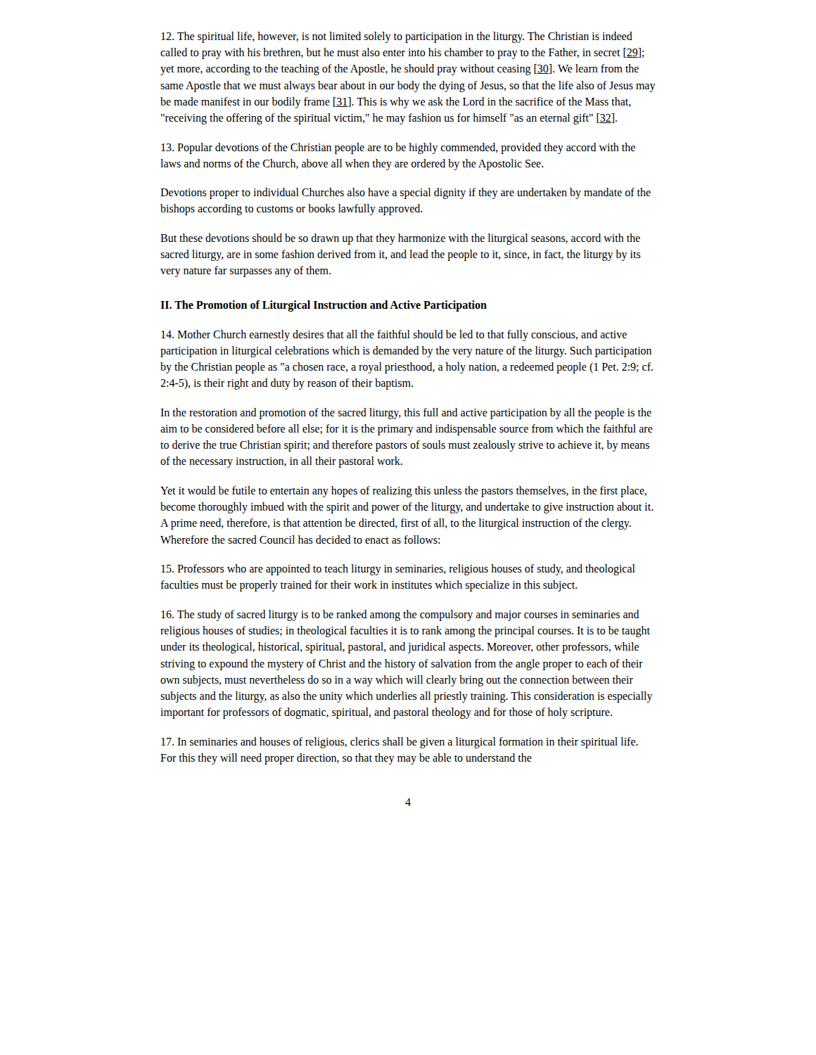12. The spiritual life, however, is not limited solely to participation in the liturgy. The Christian is indeed called to pray with his brethren, but he must also enter into his chamber to pray to the Father, in secret [29]; yet more, according to the teaching of the Apostle, he should pray without ceasing [30]. We learn from the same Apostle that we must always bear about in our body the dying of Jesus, so that the life also of Jesus may be made manifest in our bodily frame [31]. This is why we ask the Lord in the sacrifice of the Mass that, "receiving the offering of the spiritual victim," he may fashion us for himself "as an eternal gift" [32].
13. Popular devotions of the Christian people are to be highly commended, provided they accord with the laws and norms of the Church, above all when they are ordered by the Apostolic See.
Devotions proper to individual Churches also have a special dignity if they are undertaken by mandate of the bishops according to customs or books lawfully approved.
But these devotions should be so drawn up that they harmonize with the liturgical seasons, accord with the sacred liturgy, are in some fashion derived from it, and lead the people to it, since, in fact, the liturgy by its very nature far surpasses any of them.
II. The Promotion of Liturgical Instruction and Active Participation
14. Mother Church earnestly desires that all the faithful should be led to that fully conscious, and active participation in liturgical celebrations which is demanded by the very nature of the liturgy. Such participation by the Christian people as "a chosen race, a royal priesthood, a holy nation, a redeemed people (1 Pet. 2:9; cf. 2:4-5), is their right and duty by reason of their baptism.
In the restoration and promotion of the sacred liturgy, this full and active participation by all the people is the aim to be considered before all else; for it is the primary and indispensable source from which the faithful are to derive the true Christian spirit; and therefore pastors of souls must zealously strive to achieve it, by means of the necessary instruction, in all their pastoral work.
Yet it would be futile to entertain any hopes of realizing this unless the pastors themselves, in the first place, become thoroughly imbued with the spirit and power of the liturgy, and undertake to give instruction about it. A prime need, therefore, is that attention be directed, first of all, to the liturgical instruction of the clergy. Wherefore the sacred Council has decided to enact as follows:
15. Professors who are appointed to teach liturgy in seminaries, religious houses of study, and theological faculties must be properly trained for their work in institutes which specialize in this subject.
16. The study of sacred liturgy is to be ranked among the compulsory and major courses in seminaries and religious houses of studies; in theological faculties it is to rank among the principal courses. It is to be taught under its theological, historical, spiritual, pastoral, and juridical aspects. Moreover, other professors, while striving to expound the mystery of Christ and the history of salvation from the angle proper to each of their own subjects, must nevertheless do so in a way which will clearly bring out the connection between their subjects and the liturgy, as also the unity which underlies all priestly training. This consideration is especially important for professors of dogmatic, spiritual, and pastoral theology and for those of holy scripture.
17. In seminaries and houses of religious, clerics shall be given a liturgical formation in their spiritual life. For this they will need proper direction, so that they may be able to understand the
4